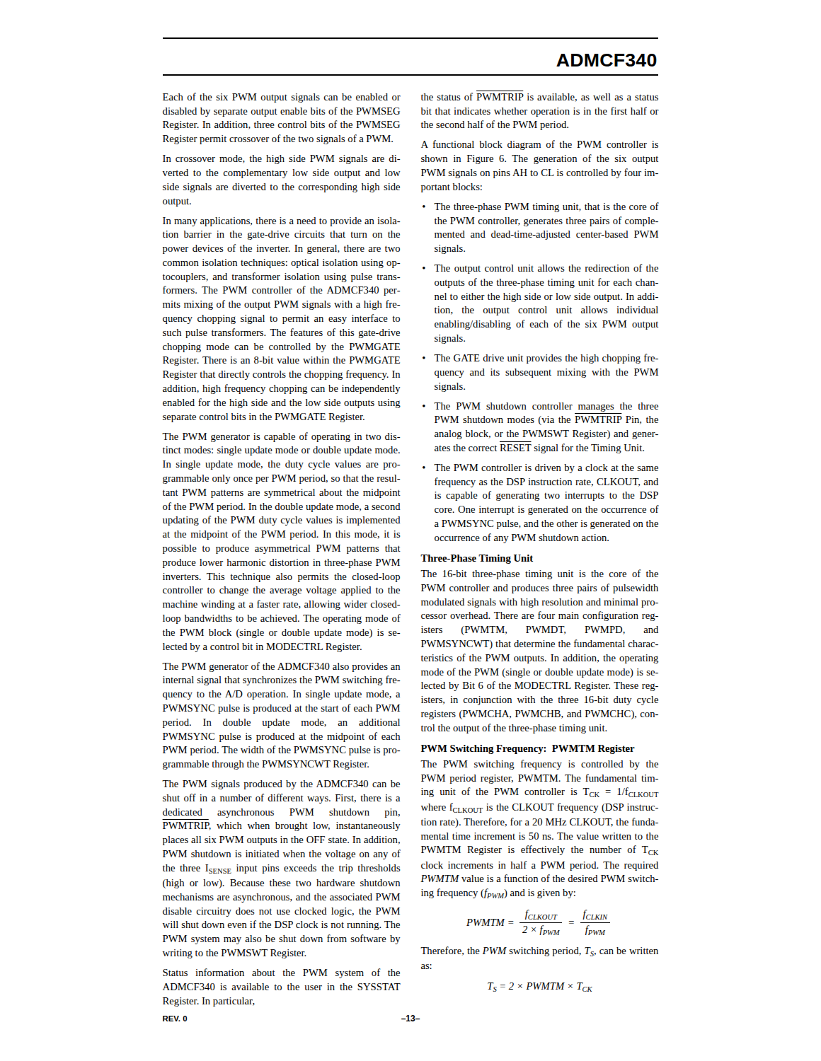ADMCF340
Each of the six PWM output signals can be enabled or disabled by separate output enable bits of the PWMSEG Register. In addition, three control bits of the PWMSEG Register permit crossover of the two signals of a PWM.
In crossover mode, the high side PWM signals are diverted to the complementary low side output and low side signals are diverted to the corresponding high side output.
In many applications, there is a need to provide an isolation barrier in the gate-drive circuits that turn on the power devices of the inverter. In general, there are two common isolation techniques: optical isolation using optocouplers, and transformer isolation using pulse transformers. The PWM controller of the ADMCF340 permits mixing of the output PWM signals with a high frequency chopping signal to permit an easy interface to such pulse transformers. The features of this gate-drive chopping mode can be controlled by the PWMGATE Register. There is an 8-bit value within the PWMGATE Register that directly controls the chopping frequency. In addition, high frequency chopping can be independently enabled for the high side and the low side outputs using separate control bits in the PWMGATE Register.
The PWM generator is capable of operating in two distinct modes: single update mode or double update mode. In single update mode, the duty cycle values are programmable only once per PWM period, so that the resultant PWM patterns are symmetrical about the midpoint of the PWM period. In the double update mode, a second updating of the PWM duty cycle values is implemented at the midpoint of the PWM period. In this mode, it is possible to produce asymmetrical PWM patterns that produce lower harmonic distortion in three-phase PWM inverters. This technique also permits the closed-loop controller to change the average voltage applied to the machine winding at a faster rate, allowing wider closed-loop bandwidths to be achieved. The operating mode of the PWM block (single or double update mode) is selected by a control bit in MODECTRL Register.
The PWM generator of the ADMCF340 also provides an internal signal that synchronizes the PWM switching frequency to the A/D operation. In single update mode, a PWMSYNC pulse is produced at the start of each PWM period. In double update mode, an additional PWMSYNC pulse is produced at the midpoint of each PWM period. The width of the PWMSYNC pulse is programmable through the PWMSYNCWT Register.
The PWM signals produced by the ADMCF340 can be shut off in a number of different ways. First, there is a dedicated asynchronous PWM shutdown pin, PWMTRIP, which when brought low, instantaneously places all six PWM outputs in the OFF state. In addition, PWM shutdown is initiated when the voltage on any of the three ISENSE input pins exceeds the trip thresholds (high or low). Because these two hardware shutdown mechanisms are asynchronous, and the associated PWM disable circuitry does not use clocked logic, the PWM will shut down even if the DSP clock is not running. The PWM system may also be shut down from software by writing to the PWMSWT Register.
Status information about the PWM system of the ADMCF340 is available to the user in the SYSSTAT Register. In particular,
the status of PWMTRIP is available, as well as a status bit that indicates whether operation is in the first half or the second half of the PWM period.
A functional block diagram of the PWM controller is shown in Figure 6. The generation of the six output PWM signals on pins AH to CL is controlled by four important blocks:
The three-phase PWM timing unit, that is the core of the PWM controller, generates three pairs of complemented and dead-time-adjusted center-based PWM signals.
The output control unit allows the redirection of the outputs of the three-phase timing unit for each channel to either the high side or low side output. In addition, the output control unit allows individual enabling/disabling of each of the six PWM output signals.
The GATE drive unit provides the high chopping frequency and its subsequent mixing with the PWM signals.
The PWM shutdown controller manages the three PWM shutdown modes (via the PWMTRIP Pin, the analog block, or the PWMSWT Register) and generates the correct RESET signal for the Timing Unit.
The PWM controller is driven by a clock at the same frequency as the DSP instruction rate, CLKOUT, and is capable of generating two interrupts to the DSP core. One interrupt is generated on the occurrence of a PWMSYNC pulse, and the other is generated on the occurrence of any PWM shutdown action.
Three-Phase Timing Unit
The 16-bit three-phase timing unit is the core of the PWM controller and produces three pairs of pulsewidth modulated signals with high resolution and minimal processor overhead. There are four main configuration registers (PWMTM, PWMDT, PWMPD, and PWMSYNCWT) that determine the fundamental characteristics of the PWM outputs. In addition, the operating mode of the PWM (single or double update mode) is selected by Bit 6 of the MODECTRL Register. These registers, in conjunction with the three 16-bit duty cycle registers (PWMCHA, PWMCHB, and PWMCHC), control the output of the three-phase timing unit.
PWM Switching Frequency: PWMTM Register
The PWM switching frequency is controlled by the PWM period register, PWMTM. The fundamental timing unit of the PWM controller is TCK = 1/fCLKOUT where fCLKOUT is the CLKOUT frequency (DSP instruction rate). Therefore, for a 20 MHz CLKOUT, the fundamental time increment is 50 ns. The value written to the PWMTM Register is effectively the number of TCK clock increments in half a PWM period. The required PWMTM value is a function of the desired PWM switching frequency (fPWM) and is given by:
PWMTM = fCLKOUT 2 × fPWM = fCLKIN fPWM
Therefore, the PWM switching period, TS, can be written as:
TS = 2 × PWMTM × TCK
REV. 0
–13–